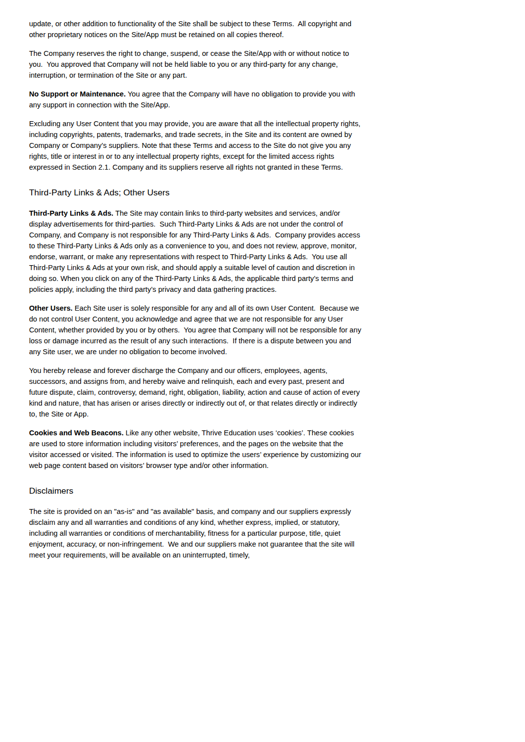update, or other addition to functionality of the Site shall be subject to these Terms. All copyright and other proprietary notices on the Site/App must be retained on all copies thereof.
The Company reserves the right to change, suspend, or cease the Site/App with or without notice to you. You approved that Company will not be held liable to you or any third-party for any change, interruption, or termination of the Site or any part.
No Support or Maintenance. You agree that the Company will have no obligation to provide you with any support in connection with the Site/App.
Excluding any User Content that you may provide, you are aware that all the intellectual property rights, including copyrights, patents, trademarks, and trade secrets, in the Site and its content are owned by Company or Company’s suppliers. Note that these Terms and access to the Site do not give you any rights, title or interest in or to any intellectual property rights, except for the limited access rights expressed in Section 2.1. Company and its suppliers reserve all rights not granted in these Terms.
Third-Party Links & Ads; Other Users
Third-Party Links & Ads. The Site may contain links to third-party websites and services, and/or display advertisements for third-parties. Such Third-Party Links & Ads are not under the control of Company, and Company is not responsible for any Third-Party Links & Ads. Company provides access to these Third-Party Links & Ads only as a convenience to you, and does not review, approve, monitor, endorse, warrant, or make any representations with respect to Third-Party Links & Ads. You use all Third-Party Links & Ads at your own risk, and should apply a suitable level of caution and discretion in doing so. When you click on any of the Third-Party Links & Ads, the applicable third party’s terms and policies apply, including the third party’s privacy and data gathering practices.
Other Users. Each Site user is solely responsible for any and all of its own User Content. Because we do not control User Content, you acknowledge and agree that we are not responsible for any User Content, whether provided by you or by others. You agree that Company will not be responsible for any loss or damage incurred as the result of any such interactions. If there is a dispute between you and any Site user, we are under no obligation to become involved.
You hereby release and forever discharge the Company and our officers, employees, agents, successors, and assigns from, and hereby waive and relinquish, each and every past, present and future dispute, claim, controversy, demand, right, obligation, liability, action and cause of action of every kind and nature, that has arisen or arises directly or indirectly out of, or that relates directly or indirectly to, the Site or App.
Cookies and Web Beacons. Like any other website, Thrive Education uses ‘cookies’. These cookies are used to store information including visitors’ preferences, and the pages on the website that the visitor accessed or visited. The information is used to optimize the users’ experience by customizing our web page content based on visitors’ browser type and/or other information.
Disclaimers
The site is provided on an "as-is" and "as available" basis, and company and our suppliers expressly disclaim any and all warranties and conditions of any kind, whether express, implied, or statutory, including all warranties or conditions of merchantability, fitness for a particular purpose, title, quiet enjoyment, accuracy, or non-infringement. We and our suppliers make not guarantee that the site will meet your requirements, will be available on an uninterrupted, timely,